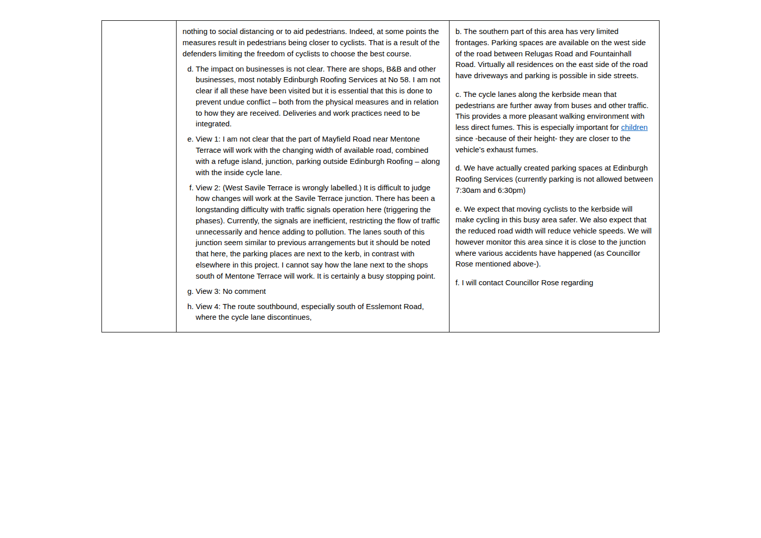| | nothing to social distancing or to aid pedestrians. Indeed, at some points the measures result in pedestrians being closer to cyclists. That is a result of the defenders limiting the freedom of cyclists to choose the best course. The impact on businesses is not clear. There are shops, B&B and other businesses, most notably Edinburgh Roofing Services at No 58. I am not clear if all these have been visited but it is essential that this is done to prevent undue conflict – both from the physical measures and in relation to how they are received. Deliveries and work practices need to be integrated. View 1: I am not clear that the part of Mayfield Road near Mentone Terrace will work with the changing width of available road, combined with a refuge island, junction, parking outside Edinburgh Roofing – along with the inside cycle lane. View 2: (West Savile Terrace is wrongly labelled.) It is difficult to judge how changes will work at the Savile Terrace junction. There has been a longstanding difficulty with traffic signals operation here (triggering the phases). Currently, the signals are inefficient, restricting the flow of traffic unnecessarily and hence adding to pollution. The lanes south of this junction seem similar to previous arrangements but it should be noted that here, the parking places are next to the kerb, in contrast with elsewhere in this project. I cannot say how the lane next to the shops south of Mentone Terrace will work. It is certainly a busy stopping point. View 3: No comment View 4: The route southbound, especially south of Esslemont Road, where the cycle lane discontinues, | b. The southern part of this area has very limited frontages. Parking spaces are available on the west side of the road between Relugas Road and Fountainhall Road. Virtually all residences on the east side of the road have driveways and parking is possible in side streets. c. The cycle lanes along the kerbside mean that pedestrians are further away from buses and other traffic. This provides a more pleasant walking environment with less direct fumes. This is especially important for children since -because of their height- they are closer to the vehicle’s exhaust fumes. d. We have actually created parking spaces at Edinburgh Roofing Services (currently parking is not allowed between 7:30am and 6:30pm) e. We expect that moving cyclists to the kerbside will make cycling in this busy area safer. We also expect that the reduced road width will reduce vehicle speeds. We will however monitor this area since it is close to the junction where various accidents have happened (as Councillor Rose mentioned above-). f. I will contact Councillor Rose regarding |